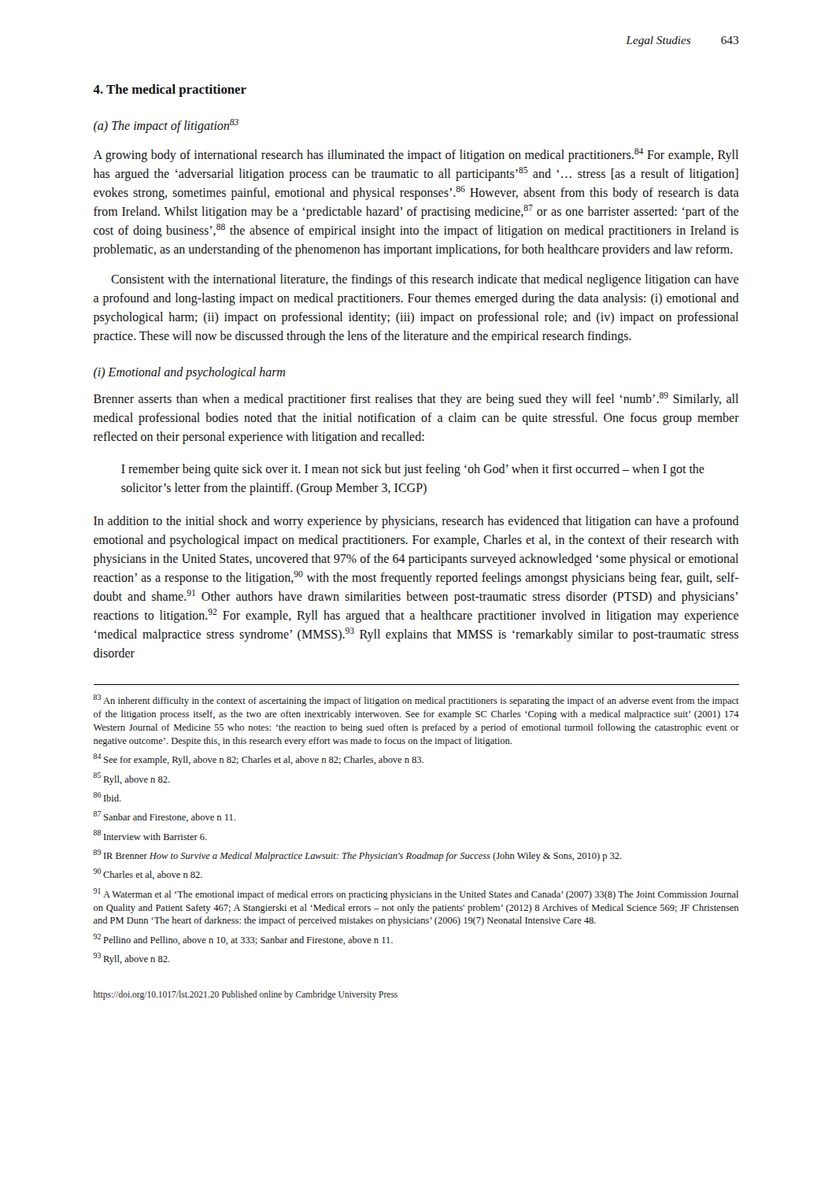Legal Studies 643
4. The medical practitioner
(a) The impact of litigation83
A growing body of international research has illuminated the impact of litigation on medical practitioners.84 For example, Ryll has argued the ‘adversarial litigation process can be traumatic to all participants’85 and ‘… stress [as a result of litigation] evokes strong, sometimes painful, emotional and physical responses’.86 However, absent from this body of research is data from Ireland. Whilst litigation may be a ‘predictable hazard’ of practising medicine,87 or as one barrister asserted: ‘part of the cost of doing business’,88 the absence of empirical insight into the impact of litigation on medical practitioners in Ireland is problematic, as an understanding of the phenomenon has important implications, for both healthcare providers and law reform.
Consistent with the international literature, the findings of this research indicate that medical negligence litigation can have a profound and long-lasting impact on medical practitioners. Four themes emerged during the data analysis: (i) emotional and psychological harm; (ii) impact on professional identity; (iii) impact on professional role; and (iv) impact on professional practice. These will now be discussed through the lens of the literature and the empirical research findings.
(i) Emotional and psychological harm
Brenner asserts than when a medical practitioner first realises that they are being sued they will feel ‘numb’.89 Similarly, all medical professional bodies noted that the initial notification of a claim can be quite stressful. One focus group member reflected on their personal experience with litigation and recalled:
I remember being quite sick over it. I mean not sick but just feeling ‘oh God’ when it first occurred – when I got the solicitor’s letter from the plaintiff. (Group Member 3, ICGP)
In addition to the initial shock and worry experience by physicians, research has evidenced that litigation can have a profound emotional and psychological impact on medical practitioners. For example, Charles et al, in the context of their research with physicians in the United States, uncovered that 97% of the 64 participants surveyed acknowledged ‘some physical or emotional reaction’ as a response to the litigation,90 with the most frequently reported feelings amongst physicians being fear, guilt, self-doubt and shame.91 Other authors have drawn similarities between post-traumatic stress disorder (PTSD) and physicians’ reactions to litigation.92 For example, Ryll has argued that a healthcare practitioner involved in litigation may experience ‘medical malpractice stress syndrome’ (MMSS).93 Ryll explains that MMSS is ‘remarkably similar to post-traumatic stress disorder
An inherent difficulty in the context of ascertaining the impact of litigation on medical practitioners is separating the impact of an adverse event from the impact of the litigation process itself, as the two are often inextricably interwoven. See for example SC Charles ‘Coping with a medical malpractice suit’ (2001) 174 Western Journal of Medicine 55 who notes: ‘the reaction to being sued often is prefaced by a period of emotional turmoil following the catastrophic event or negative outcome’. Despite this, in this research every effort was made to focus on the impact of litigation.
See for example, Ryll, above n 82; Charles et al, above n 82; Charles, above n 83.
Ryll, above n 82.
Ibid.
Sanbar and Firestone, above n 11.
Interview with Barrister 6.
IR Brenner How to Survive a Medical Malpractice Lawsuit: The Physician's Roadmap for Success (John Wiley & Sons, 2010) p 32.
Charles et al, above n 82.
A Waterman et al ‘The emotional impact of medical errors on practicing physicians in the United States and Canada’ (2007) 33(8) The Joint Commission Journal on Quality and Patient Safety 467; A Stangierski et al ‘Medical errors – not only the patients' problem’ (2012) 8 Archives of Medical Science 569; JF Christensen and PM Dunn ‘The heart of darkness: the impact of perceived mistakes on physicians’ (2006) 19(7) Neonatal Intensive Care 48.
Pellino and Pellino, above n 10, at 333; Sanbar and Firestone, above n 11.
Ryll, above n 82.
https://doi.org/10.1017/lst.2021.20 Published online by Cambridge University Press